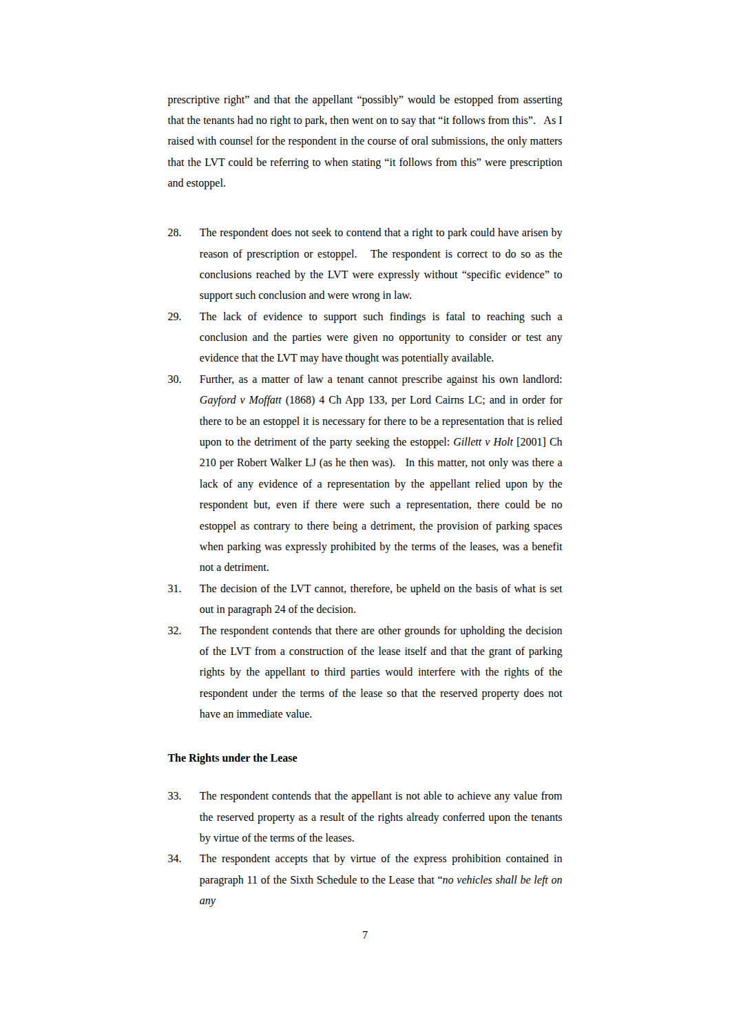prescriptive right” and that the appellant “possibly” would be estopped from asserting that the tenants had no right to park, then went on to say that “it follows from this”. As I raised with counsel for the respondent in the course of oral submissions, the only matters that the LVT could be referring to when stating “it follows from this” were prescription and estoppel.
28.
The respondent does not seek to contend that a right to park could have arisen by reason of prescription or estoppel. The respondent is correct to do so as the conclusions reached by the LVT were expressly without “specific evidence” to support such conclusion and were wrong in law.
29.
The lack of evidence to support such findings is fatal to reaching such a conclusion and the parties were given no opportunity to consider or test any evidence that the LVT may have thought was potentially available.
30.
Further, as a matter of law a tenant cannot prescribe against his own landlord: Gayford v Moffatt (1868) 4 Ch App 133, per Lord Cairns LC; and in order for there to be an estoppel it is necessary for there to be a representation that is relied upon to the detriment of the party seeking the estoppel: Gillett v Holt [2001] Ch 210 per Robert Walker LJ (as he then was). In this matter, not only was there a lack of any evidence of a representation by the appellant relied upon by the respondent but, even if there were such a representation, there could be no estoppel as contrary to there being a detriment, the provision of parking spaces when parking was expressly prohibited by the terms of the leases, was a benefit not a detriment.
31.
The decision of the LVT cannot, therefore, be upheld on the basis of what is set out in paragraph 24 of the decision.
32.
The respondent contends that there are other grounds for upholding the decision of the LVT from a construction of the lease itself and that the grant of parking rights by the appellant to third parties would interfere with the rights of the respondent under the terms of the lease so that the reserved property does not have an immediate value.
The Rights under the Lease
33.
The respondent contends that the appellant is not able to achieve any value from the reserved property as a result of the rights already conferred upon the tenants by virtue of the terms of the leases.
34.
The respondent accepts that by virtue of the express prohibition contained in paragraph 11 of the Sixth Schedule to the Lease that “no vehicles shall be left on any
7